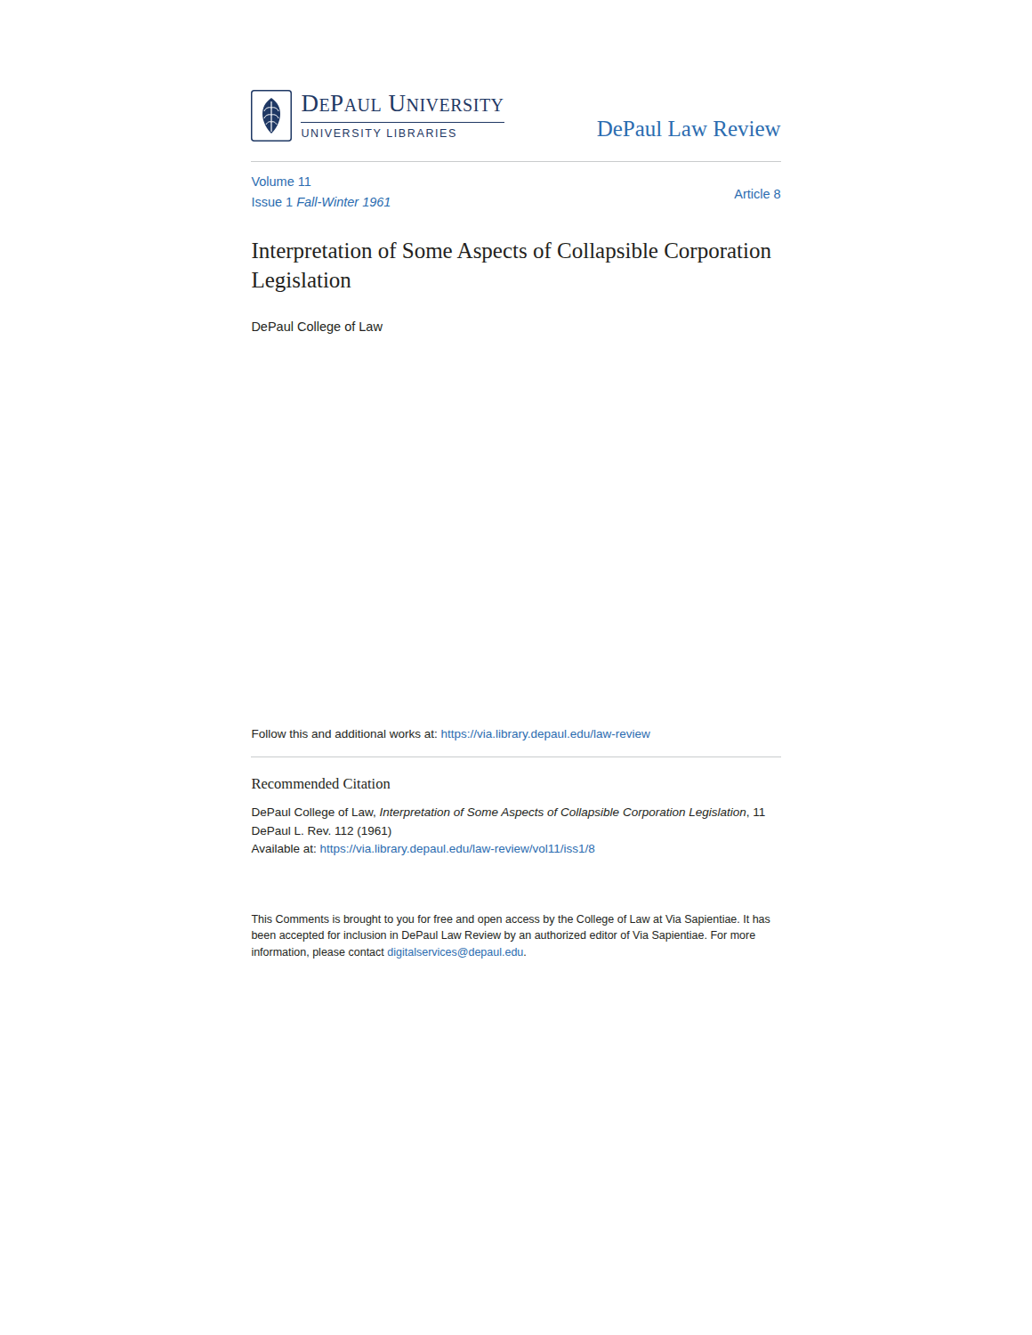DEPAUL UNIVERSITY
University Libraries
DePaul Law Review
Volume 11
Issue 1 Fall-Winter 1961
Article 8
Interpretation of Some Aspects of Collapsible Corporation Legislation
DePaul College of Law
Follow this and additional works at: https://via.library.depaul.edu/law-review
Recommended Citation
DePaul College of Law, Interpretation of Some Aspects of Collapsible Corporation Legislation, 11 DePaul L. Rev. 112 (1961)
Available at: https://via.library.depaul.edu/law-review/vol11/iss1/8
This Comments is brought to you for free and open access by the College of Law at Via Sapientiae. It has been accepted for inclusion in DePaul Law Review by an authorized editor of Via Sapientiae. For more information, please contact digitalservices@depaul.edu.